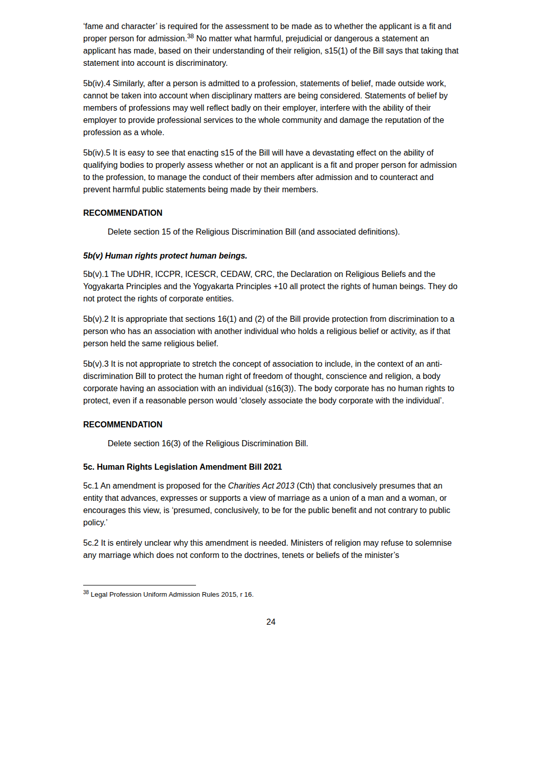‘fame and character’ is required for the assessment to be made as to whether the applicant is a fit and proper person for admission.38 No matter what harmful, prejudicial or dangerous a statement an applicant has made, based on their understanding of their religion, s15(1) of the Bill says that taking that statement into account is discriminatory.
5b(iv).4 Similarly, after a person is admitted to a profession, statements of belief, made outside work, cannot be taken into account when disciplinary matters are being considered. Statements of belief by members of professions may well reflect badly on their employer, interfere with the ability of their employer to provide professional services to the whole community and damage the reputation of the profession as a whole.
5b(iv).5 It is easy to see that enacting s15 of the Bill will have a devastating effect on the ability of qualifying bodies to properly assess whether or not an applicant is a fit and proper person for admission to the profession, to manage the conduct of their members after admission and to counteract and prevent harmful public statements being made by their members.
Recommendation
Delete section 15 of the Religious Discrimination Bill (and associated definitions).
5b(v) Human rights protect human beings.
5b(v).1 The UDHR, ICCPR, ICESCR, CEDAW, CRC, the Declaration on Religious Beliefs and the Yogyakarta Principles and the Yogyakarta Principles +10 all protect the rights of human beings. They do not protect the rights of corporate entities.
5b(v).2 It is appropriate that sections 16(1) and (2) of the Bill provide protection from discrimination to a person who has an association with another individual who holds a religious belief or activity, as if that person held the same religious belief.
5b(v).3 It is not appropriate to stretch the concept of association to include, in the context of an anti-discrimination Bill to protect the human right of freedom of thought, conscience and religion, a body corporate having an association with an individual (s16(3)). The body corporate has no human rights to protect, even if a reasonable person would ‘closely associate the body corporate with the individual’.
Recommendation
Delete section 16(3) of the Religious Discrimination Bill.
5c. Human Rights Legislation Amendment Bill 2021
5c.1 An amendment is proposed for the Charities Act 2013 (Cth) that conclusively presumes that an entity that advances, expresses or supports a view of marriage as a union of a man and a woman, or encourages this view, is ‘presumed, conclusively, to be for the public benefit and not contrary to public policy.’
5c.2 It is entirely unclear why this amendment is needed. Ministers of religion may refuse to solemnise any marriage which does not conform to the doctrines, tenets or beliefs of the minister’s
38 Legal Profession Uniform Admission Rules 2015, r 16.
24